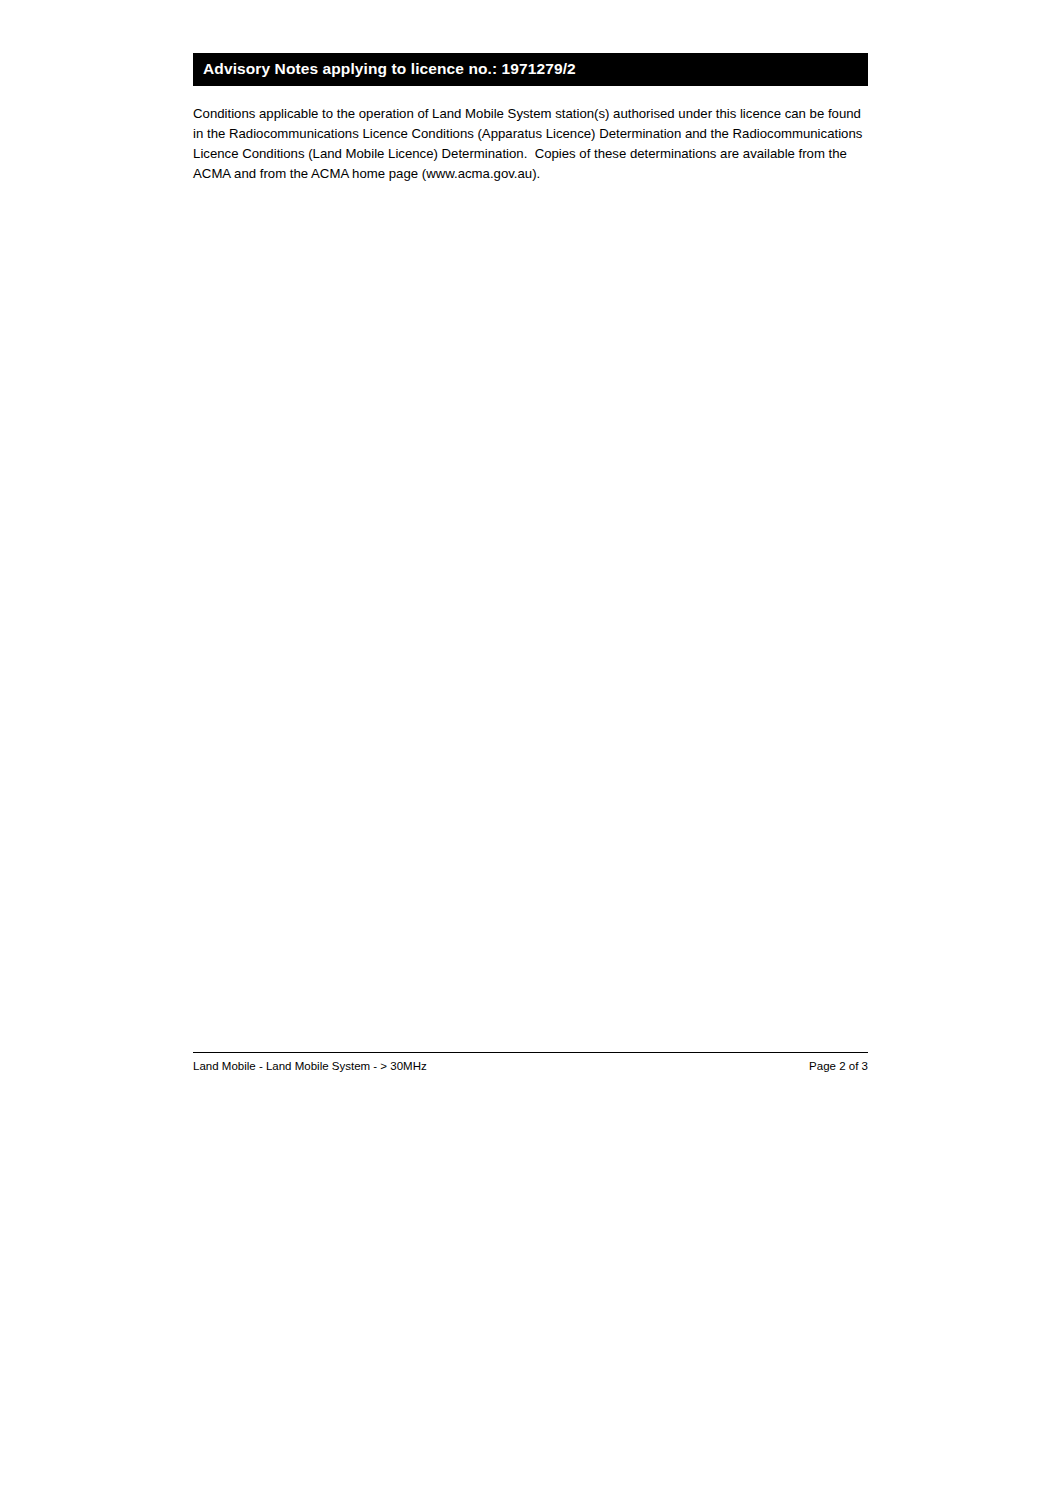Advisory Notes applying to licence no.: 1971279/2
Conditions applicable to the operation of Land Mobile System station(s) authorised under this licence can be found in the Radiocommunications Licence Conditions (Apparatus Licence) Determination and the Radiocommunications Licence Conditions (Land Mobile Licence) Determination. Copies of these determinations are available from the ACMA and from the ACMA home page (www.acma.gov.au).
Land Mobile - Land Mobile System - > 30MHz
Page 2 of 3